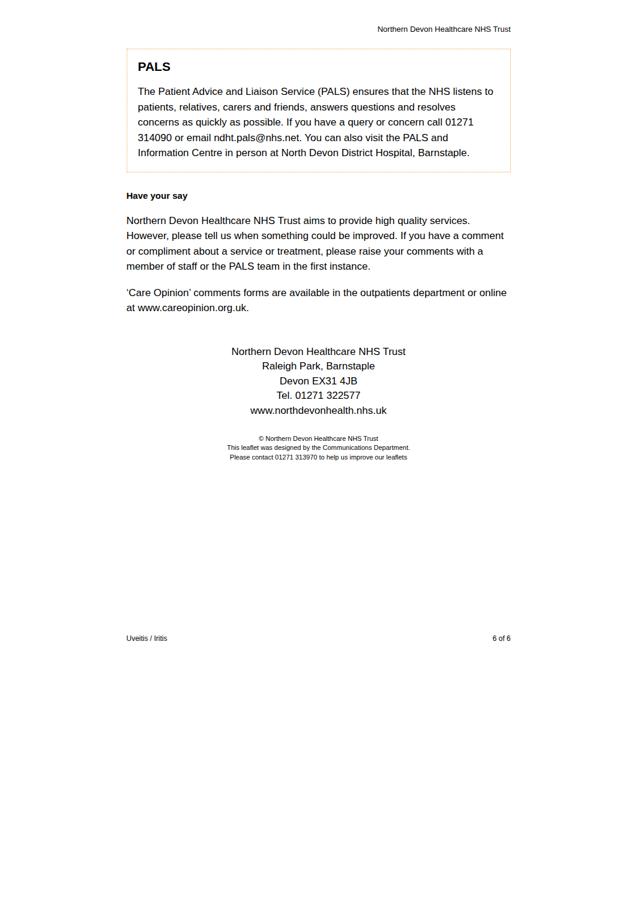Northern Devon Healthcare NHS Trust
PALS
The Patient Advice and Liaison Service (PALS) ensures that the NHS listens to patients, relatives, carers and friends, answers questions and resolves concerns as quickly as possible. If you have a query or concern call 01271 314090 or email ndht.pals@nhs.net. You can also visit the PALS and Information Centre in person at North Devon District Hospital, Barnstaple.
Have your say
Northern Devon Healthcare NHS Trust aims to provide high quality services. However, please tell us when something could be improved. If you have a comment or compliment about a service or treatment, please raise your comments with a member of staff or the PALS team in the first instance.
‘Care Opinion’ comments forms are available in the outpatients department or online at www.careopinion.org.uk.
Northern Devon Healthcare NHS Trust
Raleigh Park, Barnstaple
Devon EX31 4JB
Tel. 01271 322577
www.northdevonhealth.nhs.uk
© Northern Devon Healthcare NHS Trust
This leaflet was designed by the Communications Department.
Please contact 01271 313970 to help us improve our leaflets
Uveitis / Iritis 6 of 6